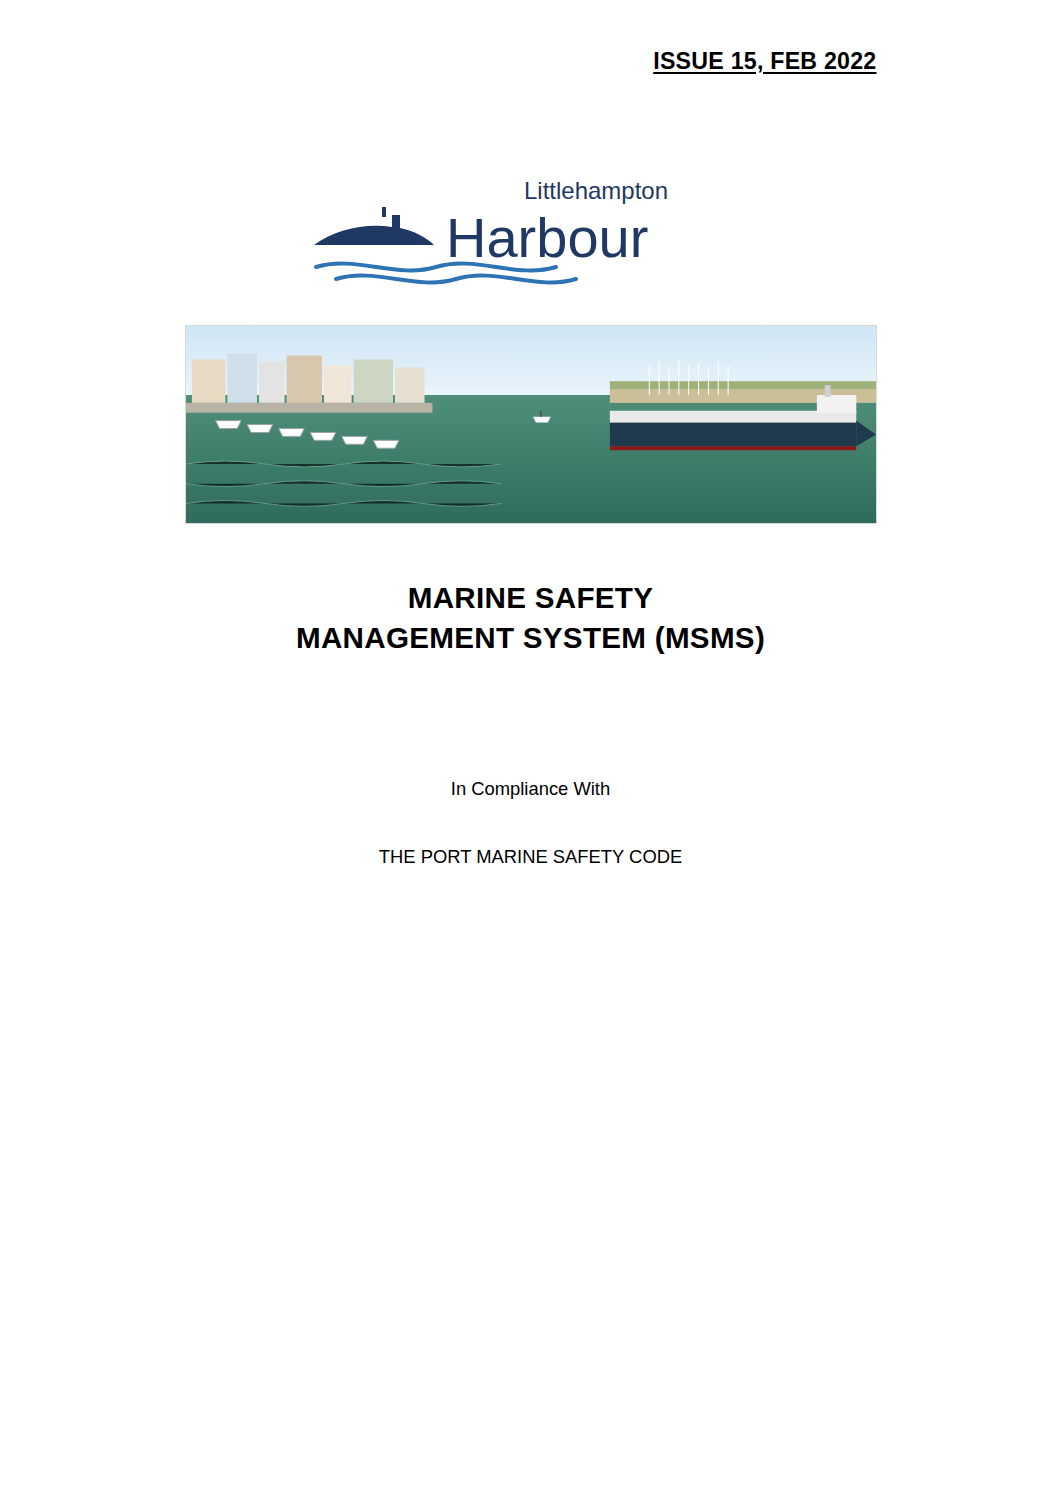ISSUE 15, FEB 2022
Littlehampton Harbour
MARINE SAFETY
MANAGEMENT SYSTEM (MSMS)
In Compliance With
THE PORT MARINE SAFETY CODE